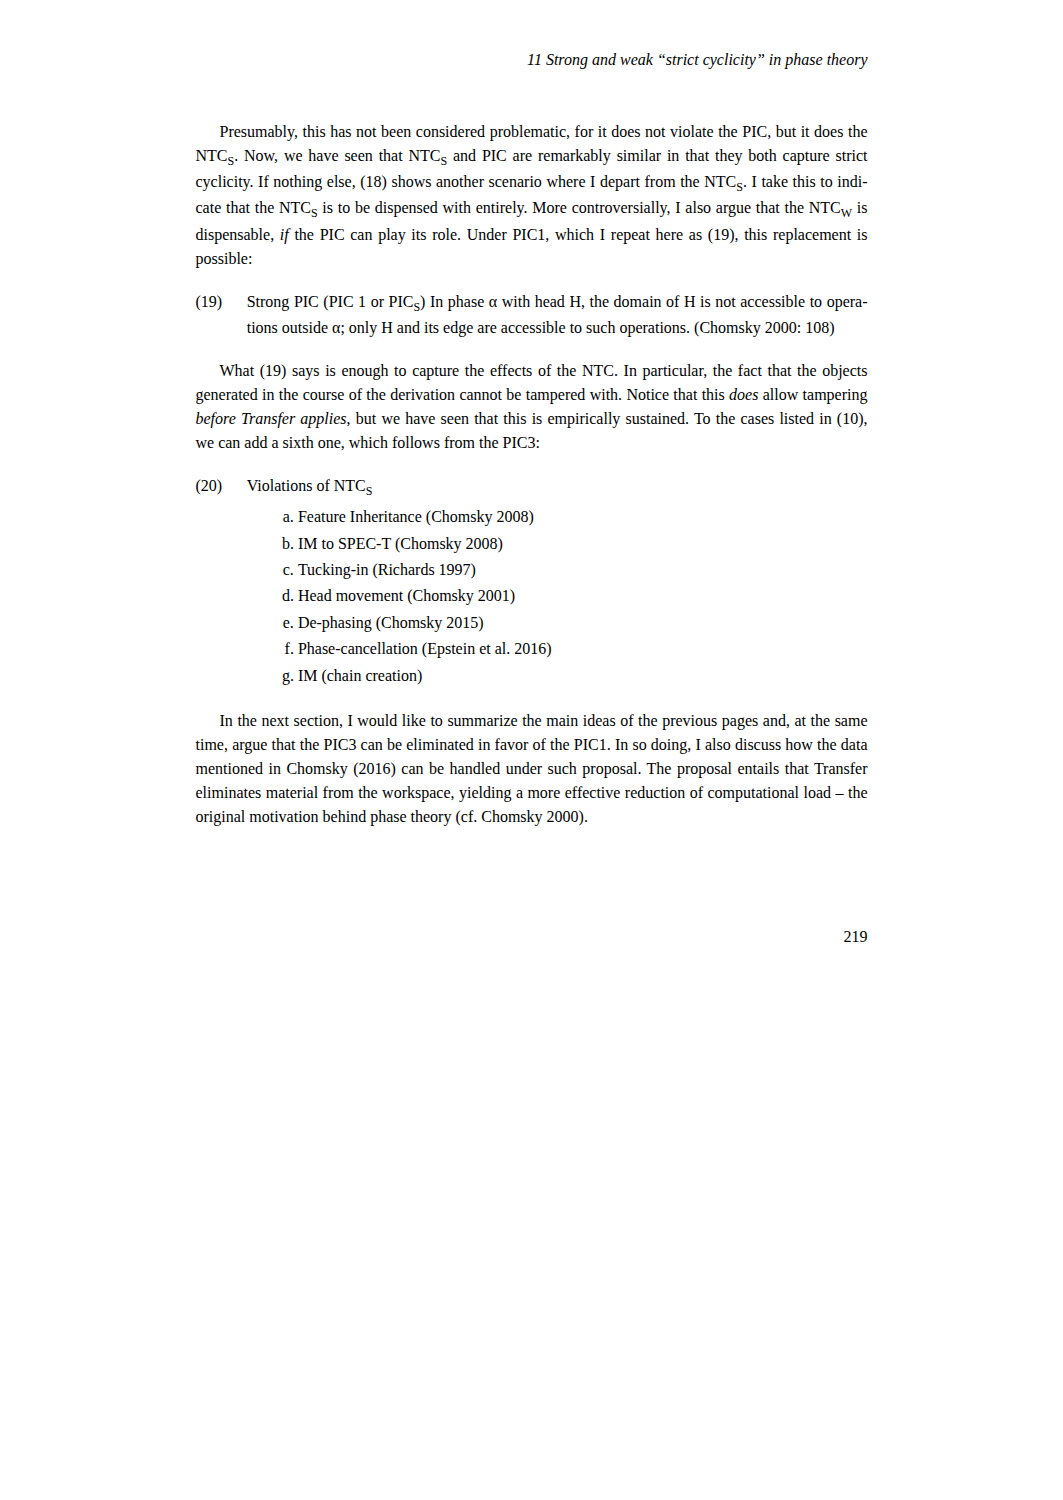11 Strong and weak “strict cyclicity” in phase theory
Presumably, this has not been considered problematic, for it does not violate the PIC, but it does the NTCS. Now, we have seen that NTCS and PIC are remarkably similar in that they both capture strict cyclicity. If nothing else, (18) shows another scenario where I depart from the NTCS. I take this to indicate that the NTCS is to be dispensed with entirely. More controversially, I also argue that the NTCW is dispensable, if the PIC can play its role. Under PIC1, which I repeat here as (19), this replacement is possible:
(19)
Strong PIC (PIC 1 or PICS) In phase α with head H, the domain of H is not accessible to operations outside α; only H and its edge are accessible to such operations. (Chomsky 2000: 108)
What (19) says is enough to capture the effects of the NTC. In particular, the fact that the objects generated in the course of the derivation cannot be tampered with. Notice that this does allow tampering before Transfer applies, but we have seen that this is empirically sustained. To the cases listed in (10), we can add a sixth one, which follows from the PIC3:
(20)
Violations of NTCS
Feature Inheritance (Chomsky 2008)
IM to SPEC-T (Chomsky 2008)
Tucking-in (Richards 1997)
Head movement (Chomsky 2001)
De-phasing (Chomsky 2015)
Phase-cancellation (Epstein et al. 2016)
IM (chain creation)
In the next section, I would like to summarize the main ideas of the previous pages and, at the same time, argue that the PIC3 can be eliminated in favor of the PIC1. In so doing, I also discuss how the data mentioned in Chomsky (2016) can be handled under such proposal. The proposal entails that Transfer eliminates material from the workspace, yielding a more effective reduction of computational load – the original motivation behind phase theory (cf. Chomsky 2000).
219